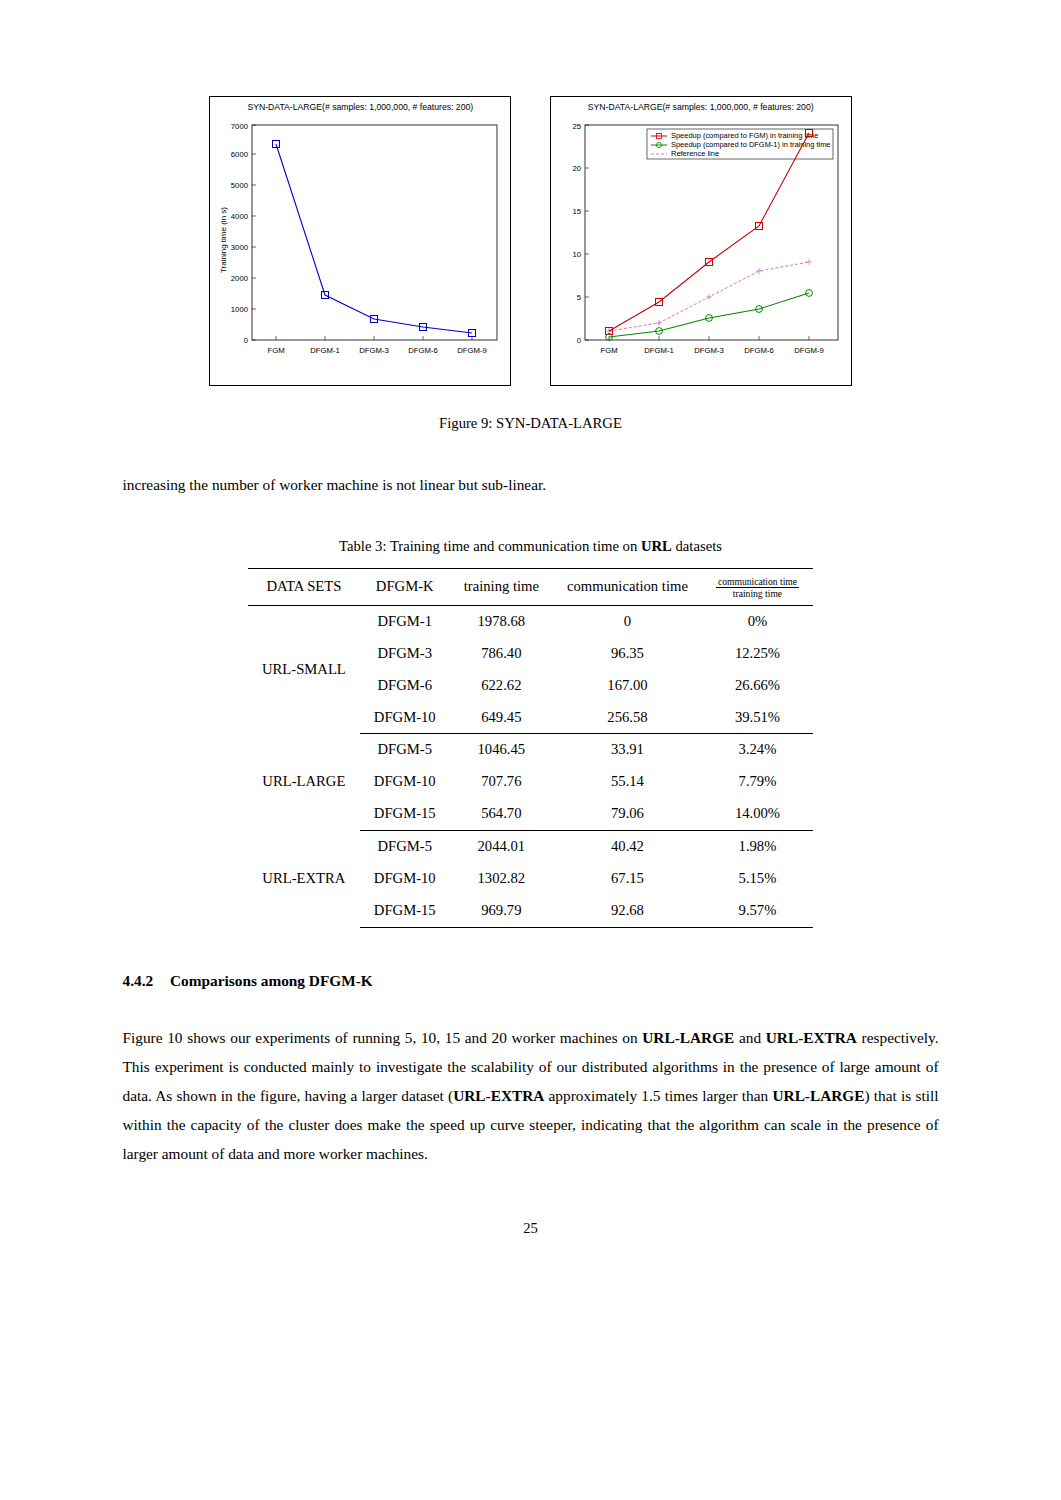SYN-DATA-LARGE(# samples: 1,000,000, # features: 200)
0 1000 2000 3000 4000 5000 6000 7000 Training time (in s) FGM DFGM-1 DFGM-3 DFGM-6 DFGM-9
SYN-DATA-LARGE(# samples: 1,000,000, # features: 200)
0 5 10 15 20 25 FGM DFGM-1 DFGM-3 DFGM-6 DFGM-9 Speedup (compared to FGM) in training time Speedup (compared to DFGM-1) in training time Reference line
Figure 9: SYN-DATA-LARGE
increasing the number of worker machine is not linear but sub-linear.
Table 3: Training time and communication time on URL datasets
| DATA SETS | DFGM-K | training time | communication time | communication time training time |
| --- | --- | --- | --- | --- |
| URL-SMALL | DFGM-1 | 1978.68 | 0 | 0% |
| DFGM-3 | 786.40 | 96.35 | 12.25% |
| DFGM-6 | 622.62 | 167.00 | 26.66% |
| DFGM-10 | 649.45 | 256.58 | 39.51% |
| URL-LARGE | DFGM-5 | 1046.45 | 33.91 | 3.24% |
| DFGM-10 | 707.76 | 55.14 | 7.79% |
| DFGM-15 | 564.70 | 79.06 | 14.00% |
| URL-EXTRA | DFGM-5 | 2044.01 | 40.42 | 1.98% |
| DFGM-10 | 1302.82 | 67.15 | 5.15% |
| DFGM-15 | 969.79 | 92.68 | 9.57% |
4.4.2 Comparisons among DFGM-K
Figure 10 shows our experiments of running 5, 10, 15 and 20 worker machines on URL-LARGE and URL-EXTRA respectively. This experiment is conducted mainly to investigate the scalability of our distributed algorithms in the presence of large amount of data. As shown in the figure, having a larger dataset (URL-EXTRA approximately 1.5 times larger than URL-LARGE) that is still within the capacity of the cluster does make the speed up curve steeper, indicating that the algorithm can scale in the presence of larger amount of data and more worker machines.
25